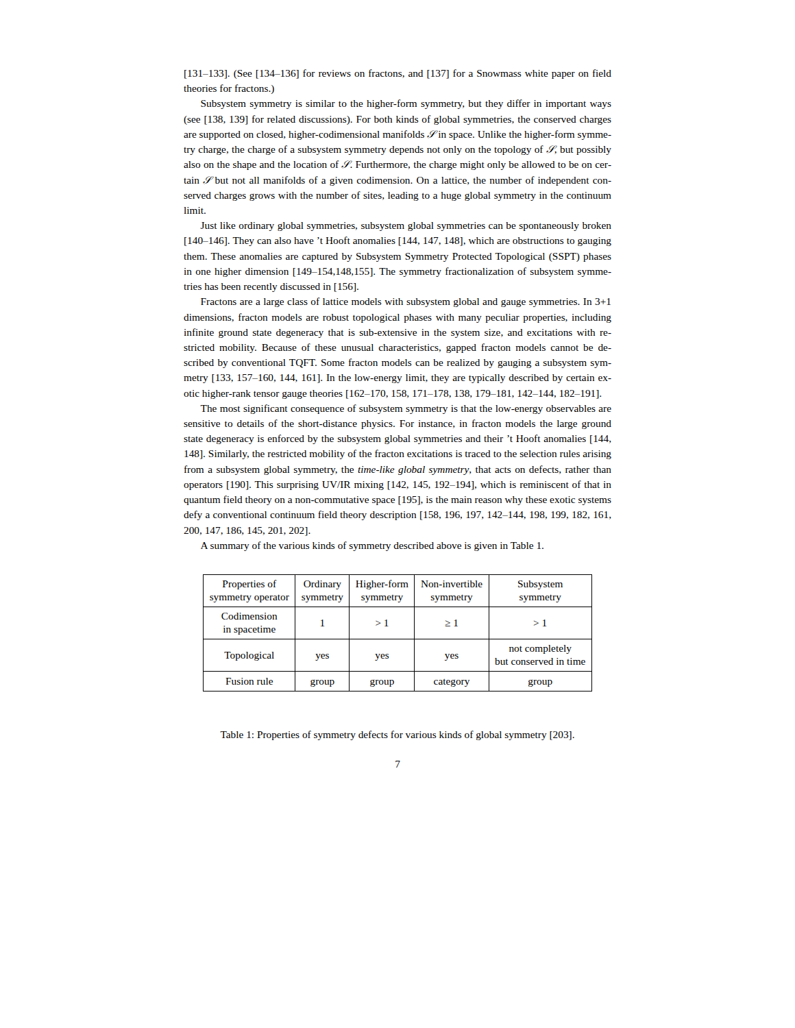[131–133]. (See [134–136] for reviews on fractons, and [137] for a Snowmass white paper on field theories for fractons.)
Subsystem symmetry is similar to the higher-form symmetry, but they differ in important ways (see [138, 139] for related discussions). For both kinds of global symmetries, the conserved charges are supported on closed, higher-codimensional manifolds 𝒮 in space. Unlike the higher-form symmetry charge, the charge of a subsystem symmetry depends not only on the topology of 𝒮, but possibly also on the shape and the location of 𝒮. Furthermore, the charge might only be allowed to be on certain 𝒮 but not all manifolds of a given codimension. On a lattice, the number of independent conserved charges grows with the number of sites, leading to a huge global symmetry in the continuum limit.
Just like ordinary global symmetries, subsystem global symmetries can be spontaneously broken [140–146]. They can also have ’t Hooft anomalies [144, 147, 148], which are obstructions to gauging them. These anomalies are captured by Subsystem Symmetry Protected Topological (SSPT) phases in one higher dimension [149–154,148,155]. The symmetry fractionalization of subsystem symmetries has been recently discussed in [156].
Fractons are a large class of lattice models with subsystem global and gauge symmetries. In 3+1 dimensions, fracton models are robust topological phases with many peculiar properties, including infinite ground state degeneracy that is sub-extensive in the system size, and excitations with restricted mobility. Because of these unusual characteristics, gapped fracton models cannot be described by conventional TQFT. Some fracton models can be realized by gauging a subsystem symmetry [133, 157–160, 144, 161]. In the low-energy limit, they are typically described by certain exotic higher-rank tensor gauge theories [162–170, 158, 171–178, 138, 179–181, 142–144, 182–191].
The most significant consequence of subsystem symmetry is that the low-energy observables are sensitive to details of the short-distance physics. For instance, in fracton models the large ground state degeneracy is enforced by the subsystem global symmetries and their ’t Hooft anomalies [144, 148]. Similarly, the restricted mobility of the fracton excitations is traced to the selection rules arising from a subsystem global symmetry, the time-like global symmetry, that acts on defects, rather than operators [190]. This surprising UV/IR mixing [142, 145, 192–194], which is reminiscent of that in quantum field theory on a non-commutative space [195], is the main reason why these exotic systems defy a conventional continuum field theory description [158, 196, 197, 142–144, 198, 199, 182, 161, 200, 147, 186, 145, 201, 202].
A summary of the various kinds of symmetry described above is given in Table 1.
| Properties of symmetry operator | Ordinary symmetry | Higher-form symmetry | Non-invertible symmetry | Subsystem symmetry |
| Codimension in spacetime | 1 | > 1 | ≥ 1 | > 1 |
| Topological | yes | yes | yes | not completely but conserved in time |
| Fusion rule | group | group | category | group |
Table 1: Properties of symmetry defects for various kinds of global symmetry [203].
7